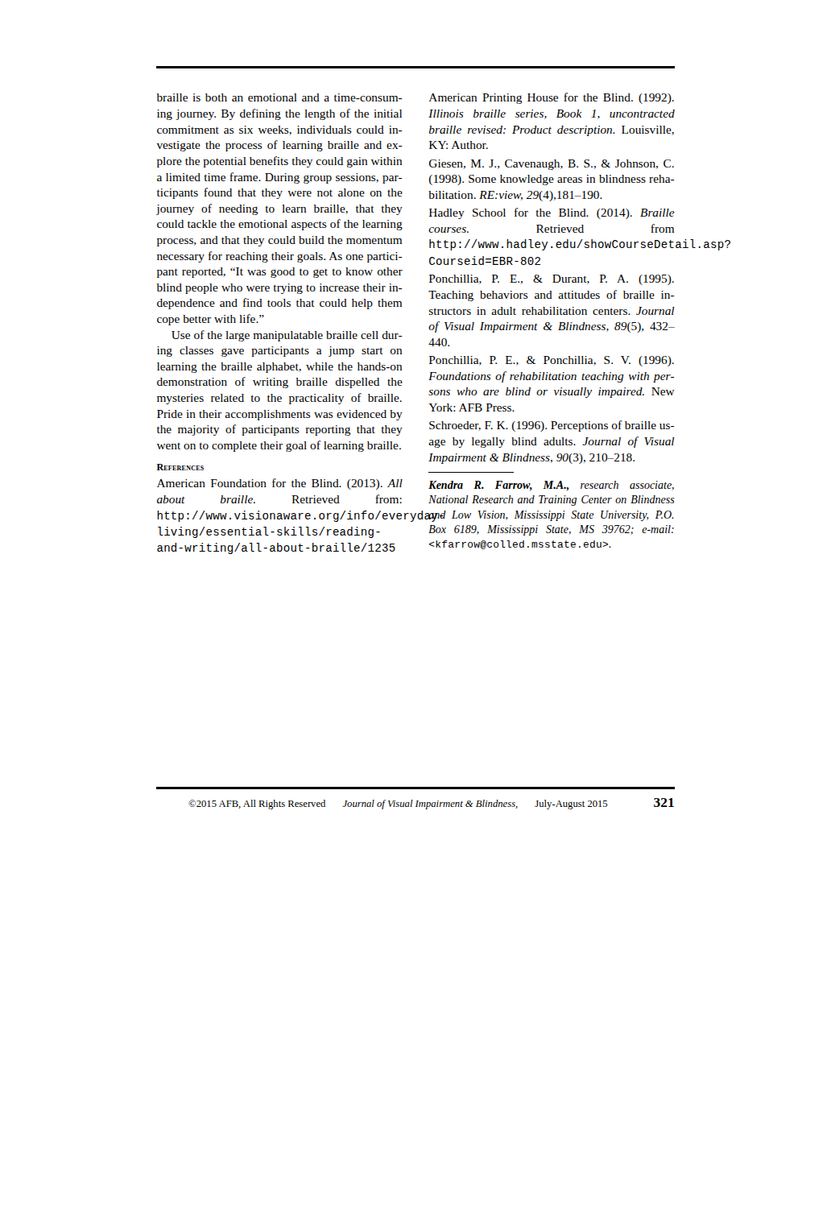braille is both an emotional and a time-consuming journey. By defining the length of the initial commitment as six weeks, individuals could investigate the process of learning braille and explore the potential benefits they could gain within a limited time frame. During group sessions, participants found that they were not alone on the journey of needing to learn braille, that they could tackle the emotional aspects of the learning process, and that they could build the momentum necessary for reaching their goals. As one participant reported, “It was good to get to know other blind people who were trying to increase their independence and find tools that could help them cope better with life.”
Use of the large manipulatable braille cell during classes gave participants a jump start on learning the braille alphabet, while the hands-on demonstration of writing braille dispelled the mysteries related to the practicality of braille. Pride in their accomplishments was evidenced by the majority of participants reporting that they went on to complete their goal of learning braille.
References
American Foundation for the Blind. (2013). All about braille. Retrieved from: http://www.visionaware.org/info/everyday-living/essential-skills/reading-and-writing/all-about-braille/1235
American Printing House for the Blind. (1992). Illinois braille series, Book 1, uncontracted braille revised: Product description. Louisville, KY: Author.
Giesen, M. J., Cavenaugh, B. S., & Johnson, C. (1998). Some knowledge areas in blindness rehabilitation. RE:view, 29(4),181–190.
Hadley School for the Blind. (2014). Braille courses. Retrieved from http://www.hadley.edu/showCourseDetail.asp?Courseid=EBR-802
Ponchillia, P. E., & Durant, P. A. (1995). Teaching behaviors and attitudes of braille instructors in adult rehabilitation centers. Journal of Visual Impairment & Blindness, 89(5), 432–440.
Ponchillia, P. E., & Ponchillia, S. V. (1996). Foundations of rehabilitation teaching with persons who are blind or visually impaired. New York: AFB Press.
Schroeder, F. K. (1996). Perceptions of braille usage by legally blind adults. Journal of Visual Impairment & Blindness, 90(3), 210–218.
Kendra R. Farrow, M.A., research associate, National Research and Training Center on Blindness and Low Vision, Mississippi State University, P.O. Box 6189, Mississippi State, MS 39762; e-mail: <kfarrow@colled.msstate.edu>.
©2015 AFB, All Rights Reserved Journal of Visual Impairment & Blindness, July-August 2015
321